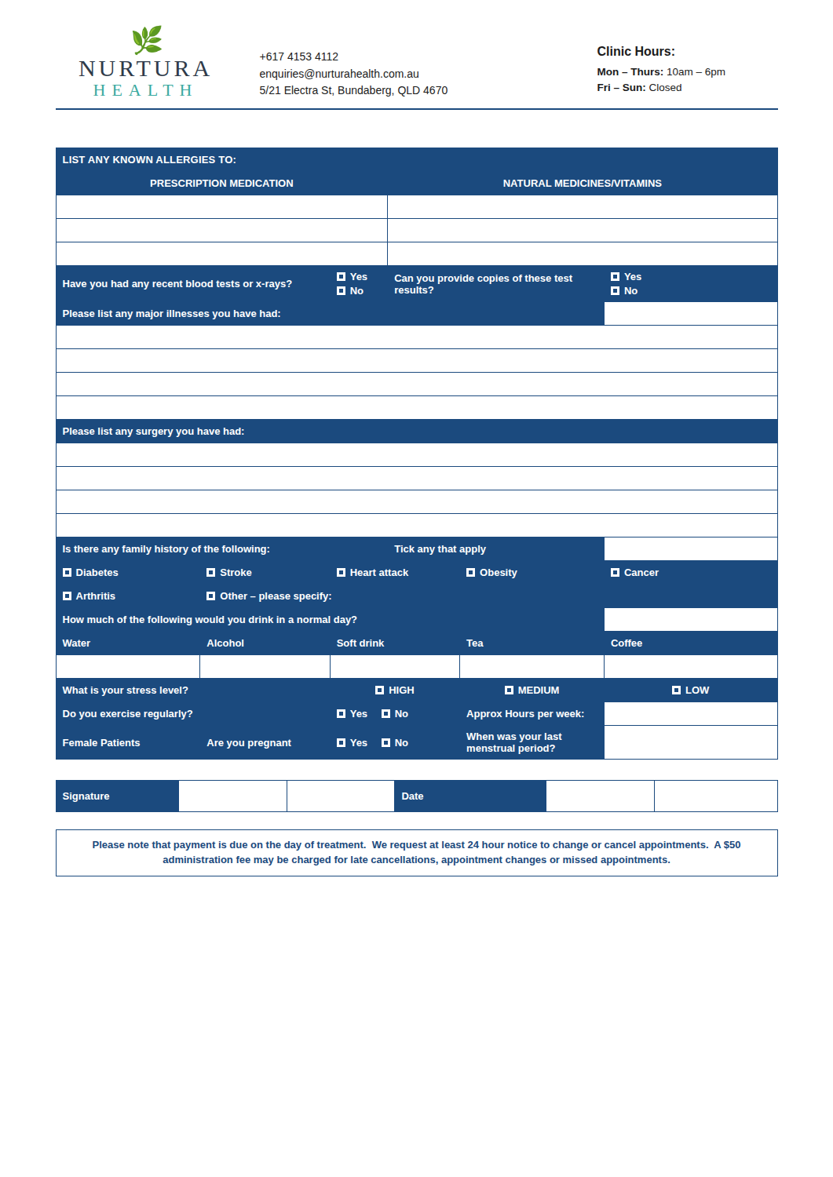🌿
NURTURA
HEALTH
+617 4153 4112
enquiries@nurturahealth.com.au
5/21 Electra St, Bundaberg, QLD 4670
Clinic Hours:
Mon – Thurs: 10am – 6pm
Fri – Sun: Closed
| List any known allergies to: |
| Prescription Medication | Natural Medicines/Vitamins |
| Have you had any recent blood tests or x-rays? | Yes No | Can you provide copies of these test results? | Yes No |
| Please list any major illnesses you have had: | |
| Please list any surgery you have had: |
| Is there any family history of the following: | Tick any that apply | |
| Diabetes | Stroke | Heart attack | Obesity | Cancer |
| Arthritis | Other – please specify: |
| How much of the following would you drink in a normal day? | |
| Water | Alcohol | Soft drink | Tea | Coffee |
| What is your stress level? | HIGH | MEDIUM | LOW |
| Do you exercise regularly? | Yes No | Approx Hours per week: | |
| Female Patients | Are you pregnant | Yes No | When was your last menstrual period? | |
| Signature | | | Date | | |
Please note that payment is due on the day of treatment. We request at least 24 hour notice to change or cancel appointments. A $50 administration fee may be charged for late cancellations, appointment changes or missed appointments.